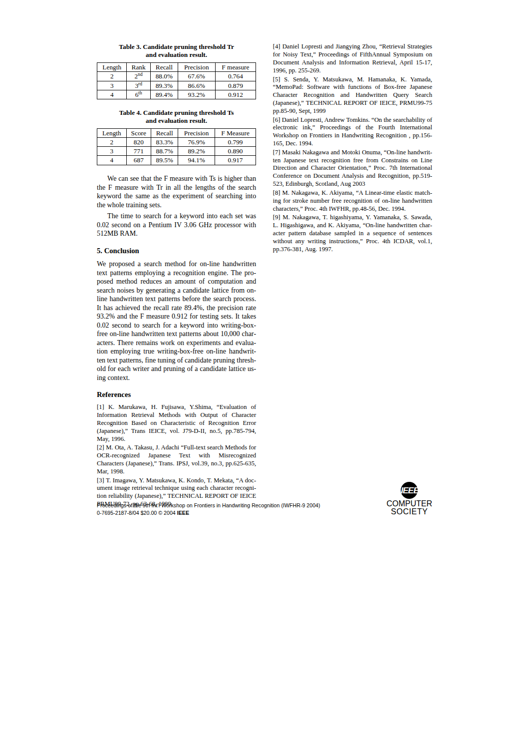Table 3. Candidate pruning threshold Tr and evaluation result.
| Length | Rank | Recall | Precision | F measure |
| --- | --- | --- | --- | --- |
| 2 | 2 nd | 88.0% | 67.6% | 0.764 |
| 3 | 3 rd | 89.3% | 86.6% | 0.879 |
| 4 | 6 th | 89.4% | 93.2% | 0.912 |
Table 4. Candidate pruning threshold Ts and evaluation result.
| Length | Score | Recall | Precision | F Measure |
| --- | --- | --- | --- | --- |
| 2 | 820 | 83.3% | 76.9% | 0.799 |
| 3 | 771 | 88.7% | 89.2% | 0.890 |
| 4 | 687 | 89.5% | 94.1% | 0.917 |
We can see that the F measure with Ts is higher than the F measure with Tr in all the lengths of the search keyword the same as the experiment of searching into the whole training sets.
The time to search for a keyword into each set was 0.02 second on a Pentium IV 3.06 GHz processor with 512MB RAM.
5. Conclusion
We proposed a search method for on-line handwritten text patterns employing a recognition engine. The proposed method reduces an amount of computation and search noises by generating a candidate lattice from on-line handwritten text patterns before the search process. It has achieved the recall rate 89.4%, the precision rate 93.2% and the F measure 0.912 for testing sets. It takes 0.02 second to search for a keyword into writing-box-free on-line handwritten text patterns about 10,000 characters. There remains work on experiments and evaluation employing true writing-box-free on-line handwritten text patterns, fine tuning of candidate pruning threshold for each writer and pruning of a candidate lattice using context.
References
[1] K. Marukawa, H. Fujisawa, Y.Shima, “Evaluation of Information Retrieval Methods with Output of Character Recognition Based on Characteristic of Recognition Error (Japanese),” Trans IEICE, vol. J79-D-II, no.5, pp.785-794, May, 1996.
[2] M. Ota, A. Takasu, J. Adachi “Full-text search Methods for OCR-recognized Japanese Text with Misrecognized Characters (Japanese),” Trans. IPSJ, vol.39, no.3, pp.625-635, Mar, 1998.
[3] T. Imagawa, Y. Matsukawa, K. Kondo, T. Mekata, “A document image retrieval technique using each character recognition reliability (Japanese),” TECHNICAL REPORT OF IEICE PRMU99-72, pp.63-68, 1999.
[4] Daniel Lopresti and Jiangying Zhou, “Retrieval Strategies for Noisy Text,” Proceedings of FifthAnnual Symposium on Document Analysis and Information Retrieval, April 15-17, 1996, pp. 255-269.
[5] S. Senda, Y. Matsukawa, M. Hamanaka, K. Yamada, “MemoPad: Software with functions of Box-free Japanese Character Recognition and Handwritten Query Search (Japanese),” TECHNICAL REPORT OF IEICE, PRMU99-75 pp.85-90, Sept, 1999
[6] Daniel Lopresti, Andrew Tomkins. “On the searchability of electronic ink,” Proceedings of the Fourth International Workshop on Frontiers in Handwriting Recognition , pp.156-165, Dec. 1994.
[7] Masaki Nakagawa and Motoki Onuma, “On-line handwritten Japanese text recognition free from Constrains on Line Direction and Character Orientation,” Proc. 7th International Conference on Document Analysis and Recognition, pp.519-523, Edinburgh, Scotland, Aug 2003
[8] M. Nakagawa, K. Akiyama, “A Linear-time elastic matching for stroke number free recognition of on-line handwritten characters,” Proc. 4th IWFHR, pp.48-56, Dec. 1994.
[9] M. Nakagawa, T. higashiyama, Y. Yamanaka, S. Sawada, L. Higashigawa, and K. Akiyama, “On-line handwritten character pattern database sampled in a sequence of sentences without any writing instructions,” Proc. 4th ICDAR, vol.1, pp.376-381, Aug. 1997.
Proceedings of the 9th Int’l Workshop on Frontiers in Handwriting Recognition (IWFHR-9 2004)
0-7695-2187-8/04 $20.00 © 2004 IEEE
IEEE
COMPUTER
SOCIETY